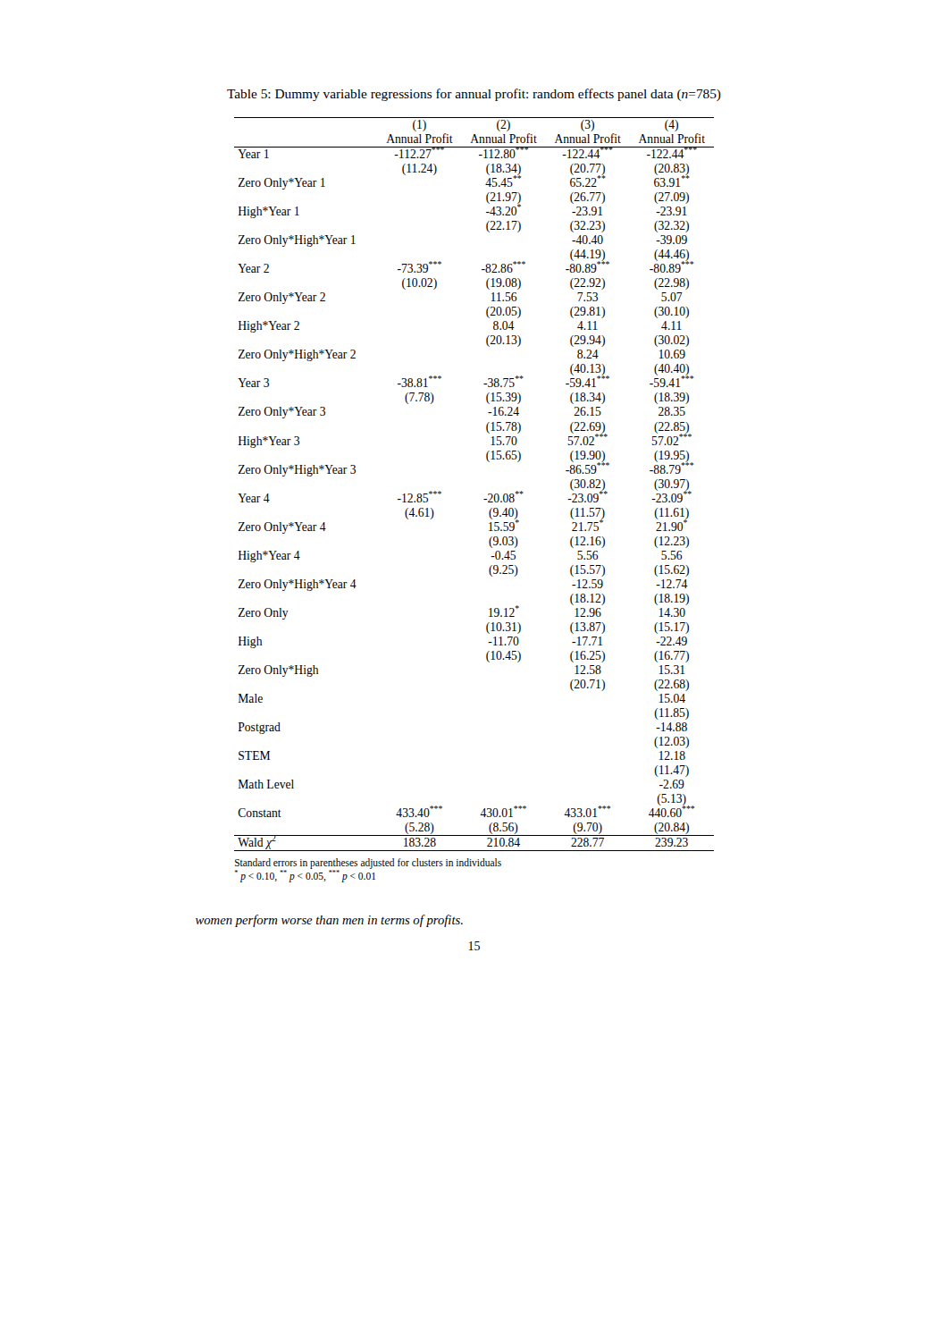Table 5: Dummy variable regressions for annual profit: random effects panel data (n=785)
| | (1) | (2) | (3) | (4) |
| | Annual Profit | Annual Profit | Annual Profit | Annual Profit |
| Year 1 | -112.27 *** | -112.80 *** | -122.44 *** | -122.44 *** |
| | (11.24) | (18.34) | (20.77) | (20.83) |
| Zero Only*Year 1 | | 45.45 ** | 65.22 ** | 63.91 ** |
| | | (21.97) | (26.77) | (27.09) |
| High*Year 1 | | -43.20 * | -23.91 | -23.91 |
| | | (22.17) | (32.23) | (32.32) |
| Zero Only*High*Year 1 | | | -40.40 | -39.09 |
| | | | (44.19) | (44.46) |
| Year 2 | -73.39 *** | -82.86 *** | -80.89 *** | -80.89 *** |
| | (10.02) | (19.08) | (22.92) | (22.98) |
| Zero Only*Year 2 | | 11.56 | 7.53 | 5.07 |
| | | (20.05) | (29.81) | (30.10) |
| High*Year 2 | | 8.04 | 4.11 | 4.11 |
| | | (20.13) | (29.94) | (30.02) |
| Zero Only*High*Year 2 | | | 8.24 | 10.69 |
| | | | (40.13) | (40.40) |
| Year 3 | -38.81 *** | -38.75 ** | -59.41 *** | -59.41 *** |
| | (7.78) | (15.39) | (18.34) | (18.39) |
| Zero Only*Year 3 | | -16.24 | 26.15 | 28.35 |
| | | (15.78) | (22.69) | (22.85) |
| High*Year 3 | | 15.70 | 57.02 *** | 57.02 *** |
| | | (15.65) | (19.90) | (19.95) |
| Zero Only*High*Year 3 | | | -86.59 *** | -88.79 *** |
| | | | (30.82) | (30.97) |
| Year 4 | -12.85 *** | -20.08 ** | -23.09 ** | -23.09 ** |
| | (4.61) | (9.40) | (11.57) | (11.61) |
| Zero Only*Year 4 | | 15.59 * | 21.75 * | 21.90 * |
| | | (9.03) | (12.16) | (12.23) |
| High*Year 4 | | -0.45 | 5.56 | 5.56 |
| | | (9.25) | (15.57) | (15.62) |
| Zero Only*High*Year 4 | | | -12.59 | -12.74 |
| | | | (18.12) | (18.19) |
| Zero Only | | 19.12 * | 12.96 | 14.30 |
| | | (10.31) | (13.87) | (15.17) |
| High | | -11.70 | -17.71 | -22.49 |
| | | (10.45) | (16.25) | (16.77) |
| Zero Only*High | | | 12.58 | 15.31 |
| | | | (20.71) | (22.68) |
| Male | | | | 15.04 |
| | | | | (11.85) |
| Postgrad | | | | -14.88 |
| | | | | (12.03) |
| STEM | | | | 12.18 |
| | | | | (11.47) |
| Math Level | | | | -2.69 |
| | | | | (5.13) |
| Constant | 433.40 *** | 430.01 *** | 433.01 *** | 440.60 *** |
| | (5.28) | (8.56) | (9.70) | (20.84) |
| Wald χ 2 | 183.28 | 210.84 | 228.77 | 239.23 |
Standard errors in parentheses adjusted for clusters in individuals
* p < 0.10, ** p < 0.05, *** p < 0.01
women perform worse than men in terms of profits.
15